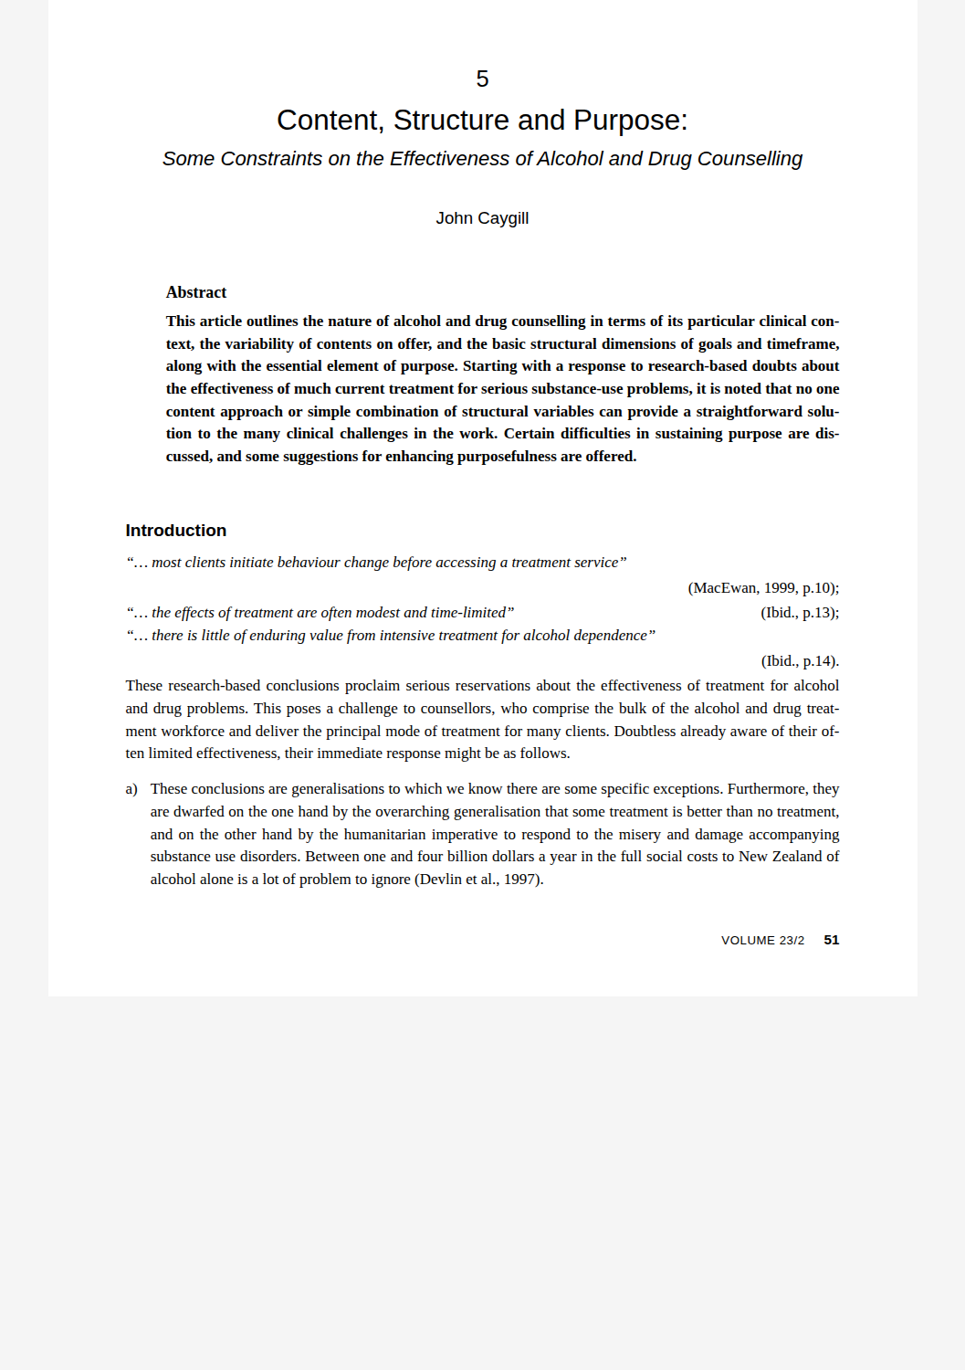5
Content, Structure and Purpose:
Some Constraints on the Effectiveness of Alcohol and Drug Counselling
John Caygill
Abstract
This article outlines the nature of alcohol and drug counselling in terms of its particular clinical context, the variability of contents on offer, and the basic structural dimensions of goals and timeframe, along with the essential element of purpose. Starting with a response to research-based doubts about the effectiveness of much current treatment for serious substance-use problems, it is noted that no one content approach or simple combination of structural variables can provide a straightforward solution to the many clinical challenges in the work. Certain difficulties in sustaining purpose are discussed, and some suggestions for enhancing purposefulness are offered.
Introduction
“… most clients initiate behaviour change before accessing a treatment service”
(MacEwan, 1999, p.10);
(Ibid., p.13);“… the effects of treatment are often modest and time-limited”
“… there is little of enduring value from intensive treatment for alcohol dependence”
(Ibid., p.14).
These research-based conclusions proclaim serious reservations about the effectiveness of treatment for alcohol and drug problems. This poses a challenge to counsellors, who comprise the bulk of the alcohol and drug treatment workforce and deliver the principal mode of treatment for many clients. Doubtless already aware of their often limited effectiveness, their immediate response might be as follows.
a) These conclusions are generalisations to which we know there are some specific exceptions. Furthermore, they are dwarfed on the one hand by the overarching generalisation that some treatment is better than no treatment, and on the other hand by the humanitarian imperative to respond to the misery and damage accompanying substance use disorders. Between one and four billion dollars a year in the full social costs to New Zealand of alcohol alone is a lot of problem to ignore (Devlin et al., 1997).
VOLUME 23/2 51